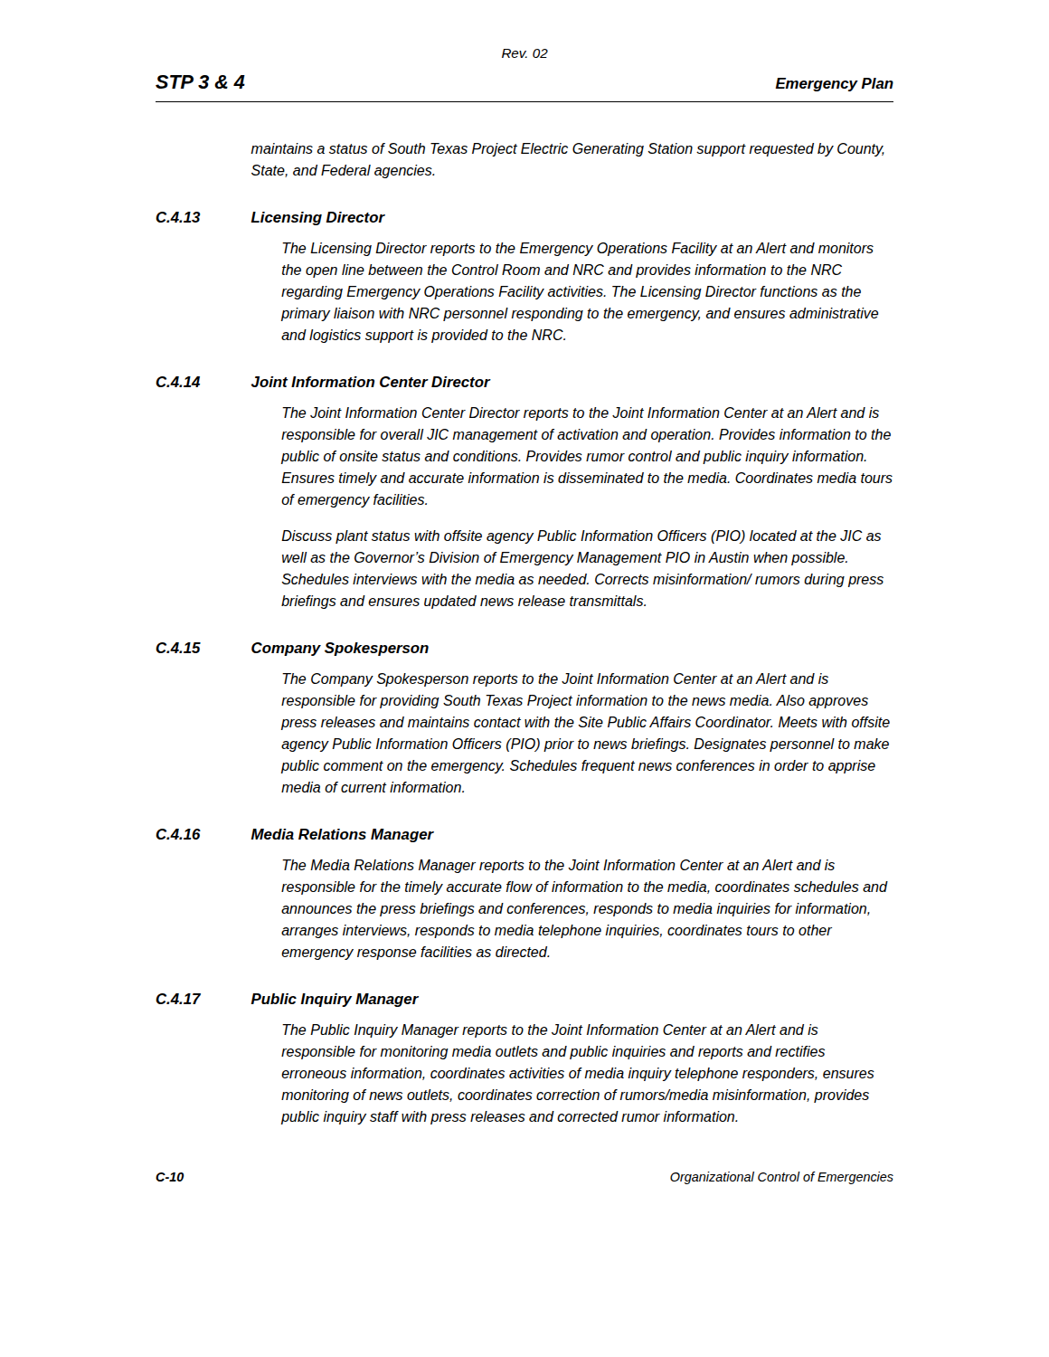Rev. 02
STP 3 & 4 Emergency Plan
maintains a status of South Texas Project Electric Generating Station support requested by County, State, and Federal agencies.
C.4.13 Licensing Director
The Licensing Director reports to the Emergency Operations Facility at an Alert and monitors the open line between the Control Room and NRC and provides information to the NRC regarding Emergency Operations Facility activities. The Licensing Director functions as the primary liaison with NRC personnel responding to the emergency, and ensures administrative and logistics support is provided to the NRC.
C.4.14 Joint Information Center Director
The Joint Information Center Director reports to the Joint Information Center at an Alert and is responsible for overall JIC management of activation and operation. Provides information to the public of onsite status and conditions. Provides rumor control and public inquiry information. Ensures timely and accurate information is disseminated to the media. Coordinates media tours of emergency facilities.
Discuss plant status with offsite agency Public Information Officers (PIO) located at the JIC as well as the Governor’s Division of Emergency Management PIO in Austin when possible. Schedules interviews with the media as needed. Corrects misinformation/ rumors during press briefings and ensures updated news release transmittals.
C.4.15 Company Spokesperson
The Company Spokesperson reports to the Joint Information Center at an Alert and is responsible for providing South Texas Project information to the news media. Also approves press releases and maintains contact with the Site Public Affairs Coordinator. Meets with offsite agency Public Information Officers (PIO) prior to news briefings. Designates personnel to make public comment on the emergency. Schedules frequent news conferences in order to apprise media of current information.
C.4.16 Media Relations Manager
The Media Relations Manager reports to the Joint Information Center at an Alert and is responsible for the timely accurate flow of information to the media, coordinates schedules and announces the press briefings and conferences, responds to media inquiries for information, arranges interviews, responds to media telephone inquiries, coordinates tours to other emergency response facilities as directed.
C.4.17 Public Inquiry Manager
The Public Inquiry Manager reports to the Joint Information Center at an Alert and is responsible for monitoring media outlets and public inquiries and reports and rectifies erroneous information, coordinates activities of media inquiry telephone responders, ensures monitoring of news outlets, coordinates correction of rumors/media misinformation, provides public inquiry staff with press releases and corrected rumor information.
C-10 Organizational Control of Emergencies